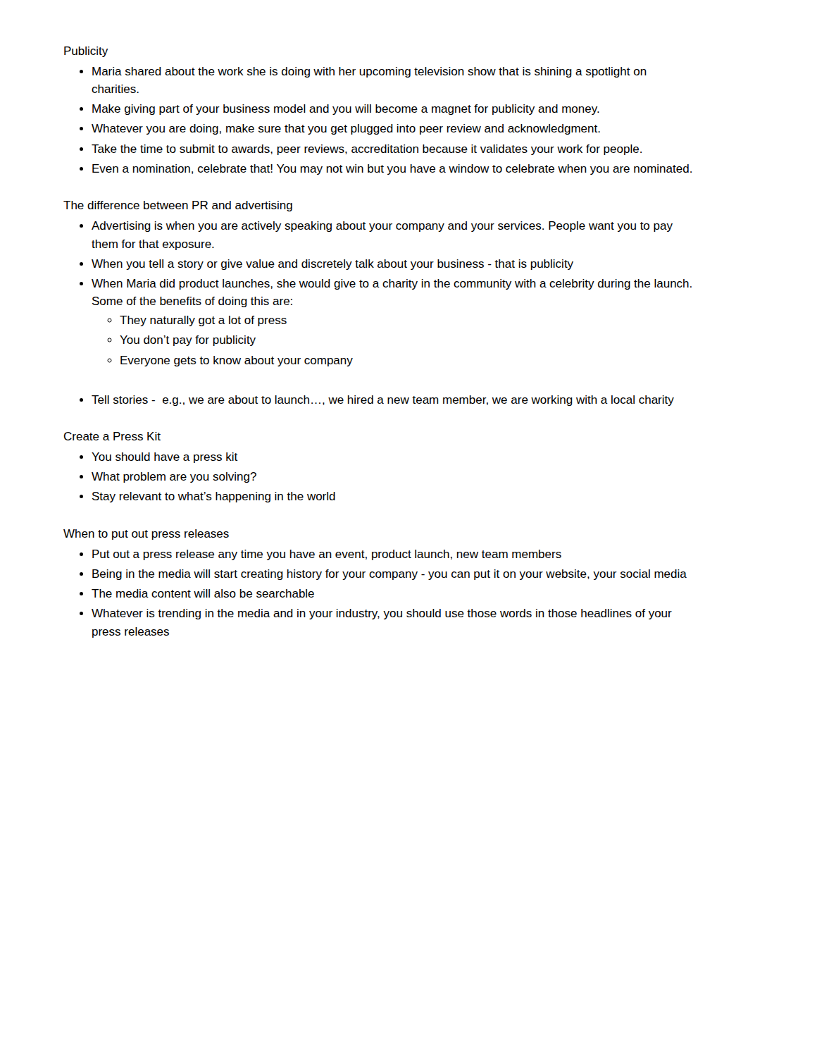Publicity
Maria shared about the work she is doing with her upcoming television show that is shining a spotlight on charities.
Make giving part of your business model and you will become a magnet for publicity and money.
Whatever you are doing, make sure that you get plugged into peer review and acknowledgment.
Take the time to submit to awards, peer reviews, accreditation because it validates your work for people.
Even a nomination, celebrate that! You may not win but you have a window to celebrate when you are nominated.
The difference between PR and advertising
Advertising is when you are actively speaking about your company and your services. People want you to pay them for that exposure.
When you tell a story or give value and discretely talk about your business - that is publicity
When Maria did product launches, she would give to a charity in the community with a celebrity during the launch. Some of the benefits of doing this are:
They naturally got a lot of press
You don’t pay for publicity
Everyone gets to know about your company
Tell stories - e.g., we are about to launch…, we hired a new team member, we are working with a local charity
Create a Press Kit
You should have a press kit
What problem are you solving?
Stay relevant to what’s happening in the world
When to put out press releases
Put out a press release any time you have an event, product launch, new team members
Being in the media will start creating history for your company - you can put it on your website, your social media
The media content will also be searchable
Whatever is trending in the media and in your industry, you should use those words in those headlines of your press releases